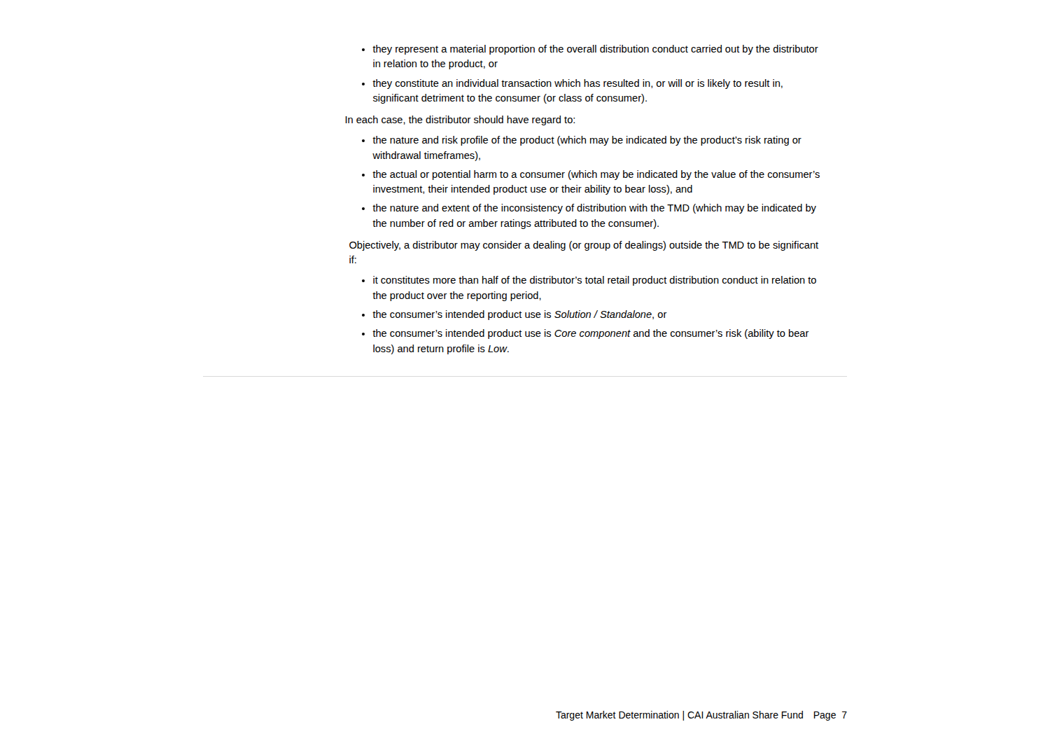they represent a material proportion of the overall distribution conduct carried out by the distributor in relation to the product, or
they constitute an individual transaction which has resulted in, or will or is likely to result in, significant detriment to the consumer (or class of consumer).
In each case, the distributor should have regard to:
the nature and risk profile of the product (which may be indicated by the product’s risk rating or withdrawal timeframes),
the actual or potential harm to a consumer (which may be indicated by the value of the consumer’s investment, their intended product use or their ability to bear loss), and
the nature and extent of the inconsistency of distribution with the TMD (which may be indicated by the number of red or amber ratings attributed to the consumer).
Objectively, a distributor may consider a dealing (or group of dealings) outside the TMD to be significant if:
it constitutes more than half of the distributor’s total retail product distribution conduct in relation to the product over the reporting period,
the consumer’s intended product use is Solution / Standalone, or
the consumer’s intended product use is Core component and the consumer’s risk (ability to bear loss) and return profile is Low.
Target Market Determination | CAI Australian Share FundPage 7